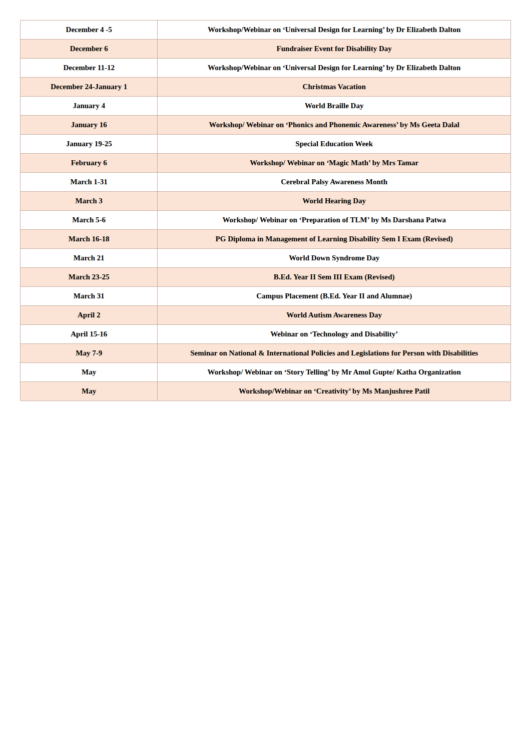| December 4 -5 | Workshop/Webinar on ‘Universal Design for Learning’ by Dr Elizabeth Dalton |
| December 6 | Fundraiser Event for Disability Day |
| December 11-12 | Workshop/Webinar on ‘Universal Design for Learning’ by Dr Elizabeth Dalton |
| December 24-January 1 | Christmas Vacation |
| January 4 | World Braille Day |
| January 16 | Workshop/ Webinar on ‘Phonics and Phonemic Awareness’ by Ms Geeta Dalal |
| January 19-25 | Special Education Week |
| February 6 | Workshop/ Webinar on ‘Magic Math’ by Mrs Tamar |
| March 1-31 | Cerebral Palsy Awareness Month |
| March 3 | World Hearing Day |
| March 5-6 | Workshop/ Webinar on ‘Preparation of TLM’ by Ms Darshana Patwa |
| March 16-18 | PG Diploma in Management of Learning Disability Sem I Exam (Revised) |
| March 21 | World Down Syndrome Day |
| March 23-25 | B.Ed. Year II Sem III Exam (Revised) |
| March 31 | Campus Placement (B.Ed. Year II and Alumnae) |
| April 2 | World Autism Awareness Day |
| April 15-16 | Webinar on ‘Technology and Disability’ |
| May 7-9 | Seminar on National & International Policies and Legislations for Person with Disabilities |
| May | Workshop/ Webinar on ‘Story Telling’ by Mr Amol Gupte/ Katha Organization |
| May | Workshop/Webinar on ‘Creativity’ by Ms Manjushree Patil |